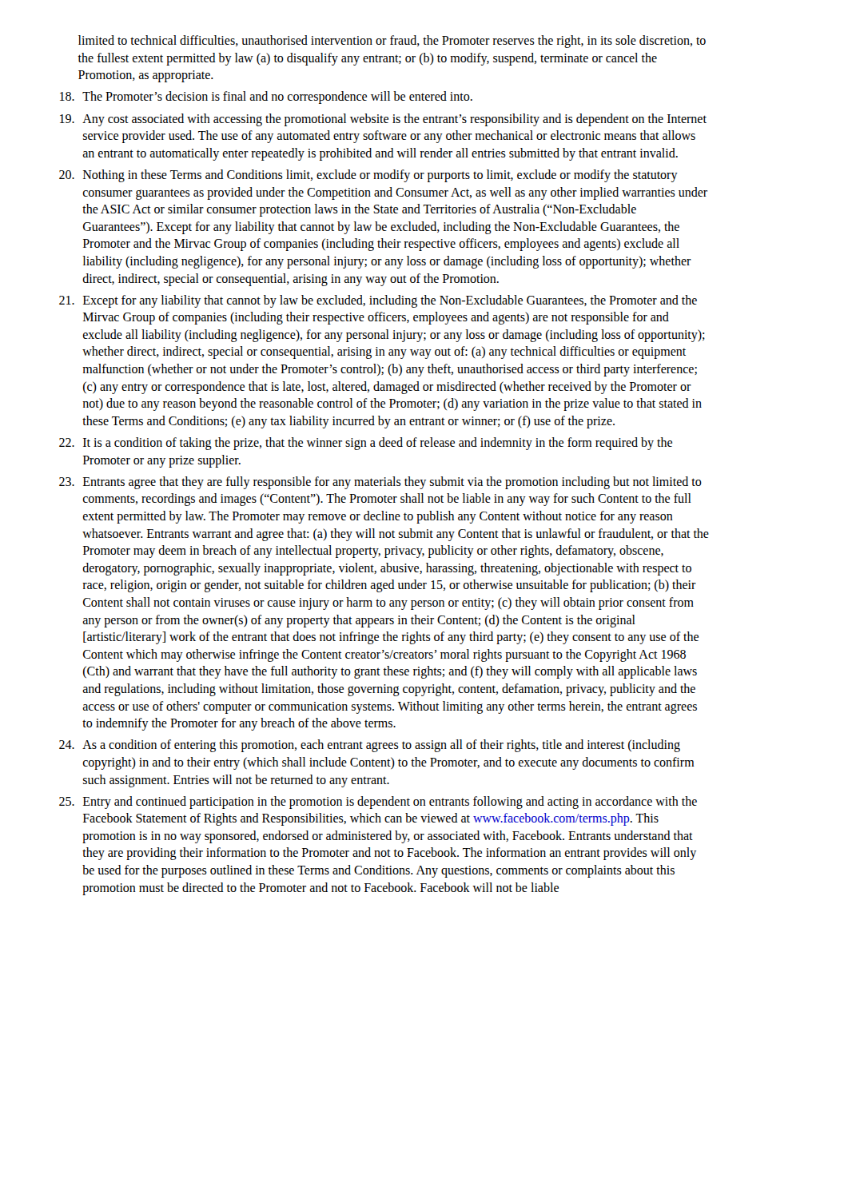limited to technical difficulties, unauthorised intervention or fraud, the Promoter reserves the right, in its sole discretion, to the fullest extent permitted by law (a) to disqualify any entrant; or (b) to modify, suspend, terminate or cancel the Promotion, as appropriate.
The Promoter’s decision is final and no correspondence will be entered into.
Any cost associated with accessing the promotional website is the entrant’s responsibility and is dependent on the Internet service provider used. The use of any automated entry software or any other mechanical or electronic means that allows an entrant to automatically enter repeatedly is prohibited and will render all entries submitted by that entrant invalid.
Nothing in these Terms and Conditions limit, exclude or modify or purports to limit, exclude or modify the statutory consumer guarantees as provided under the Competition and Consumer Act, as well as any other implied warranties under the ASIC Act or similar consumer protection laws in the State and Territories of Australia (“Non-Excludable Guarantees”). Except for any liability that cannot by law be excluded, including the Non-Excludable Guarantees, the Promoter and the Mirvac Group of companies (including their respective officers, employees and agents) exclude all liability (including negligence), for any personal injury; or any loss or damage (including loss of opportunity); whether direct, indirect, special or consequential, arising in any way out of the Promotion.
Except for any liability that cannot by law be excluded, including the Non-Excludable Guarantees, the Promoter and the Mirvac Group of companies (including their respective officers, employees and agents) are not responsible for and exclude all liability (including negligence), for any personal injury; or any loss or damage (including loss of opportunity); whether direct, indirect, special or consequential, arising in any way out of: (a) any technical difficulties or equipment malfunction (whether or not under the Promoter’s control); (b) any theft, unauthorised access or third party interference; (c) any entry or correspondence that is late, lost, altered, damaged or misdirected (whether received by the Promoter or not) due to any reason beyond the reasonable control of the Promoter; (d) any variation in the prize value to that stated in these Terms and Conditions; (e) any tax liability incurred by an entrant or winner; or (f) use of the prize.
It is a condition of taking the prize, that the winner sign a deed of release and indemnity in the form required by the Promoter or any prize supplier.
Entrants agree that they are fully responsible for any materials they submit via the promotion including but not limited to comments, recordings and images (“Content”). The Promoter shall not be liable in any way for such Content to the full extent permitted by law. The Promoter may remove or decline to publish any Content without notice for any reason whatsoever. Entrants warrant and agree that: (a) they will not submit any Content that is unlawful or fraudulent, or that the Promoter may deem in breach of any intellectual property, privacy, publicity or other rights, defamatory, obscene, derogatory, pornographic, sexually inappropriate, violent, abusive, harassing, threatening, objectionable with respect to race, religion, origin or gender, not suitable for children aged under 15, or otherwise unsuitable for publication; (b) their Content shall not contain viruses or cause injury or harm to any person or entity; (c) they will obtain prior consent from any person or from the owner(s) of any property that appears in their Content; (d) the Content is the original [artistic/literary] work of the entrant that does not infringe the rights of any third party; (e) they consent to any use of the Content which may otherwise infringe the Content creator’s/creators’ moral rights pursuant to the Copyright Act 1968 (Cth) and warrant that they have the full authority to grant these rights; and (f) they will comply with all applicable laws and regulations, including without limitation, those governing copyright, content, defamation, privacy, publicity and the access or use of others' computer or communication systems. Without limiting any other terms herein, the entrant agrees to indemnify the Promoter for any breach of the above terms.
As a condition of entering this promotion, each entrant agrees to assign all of their rights, title and interest (including copyright) in and to their entry (which shall include Content) to the Promoter, and to execute any documents to confirm such assignment. Entries will not be returned to any entrant.
Entry and continued participation in the promotion is dependent on entrants following and acting in accordance with the Facebook Statement of Rights and Responsibilities, which can be viewed at www.facebook.com/terms.php. This promotion is in no way sponsored, endorsed or administered by, or associated with, Facebook. Entrants understand that they are providing their information to the Promoter and not to Facebook. The information an entrant provides will only be used for the purposes outlined in these Terms and Conditions. Any questions, comments or complaints about this promotion must be directed to the Promoter and not to Facebook. Facebook will not be liable